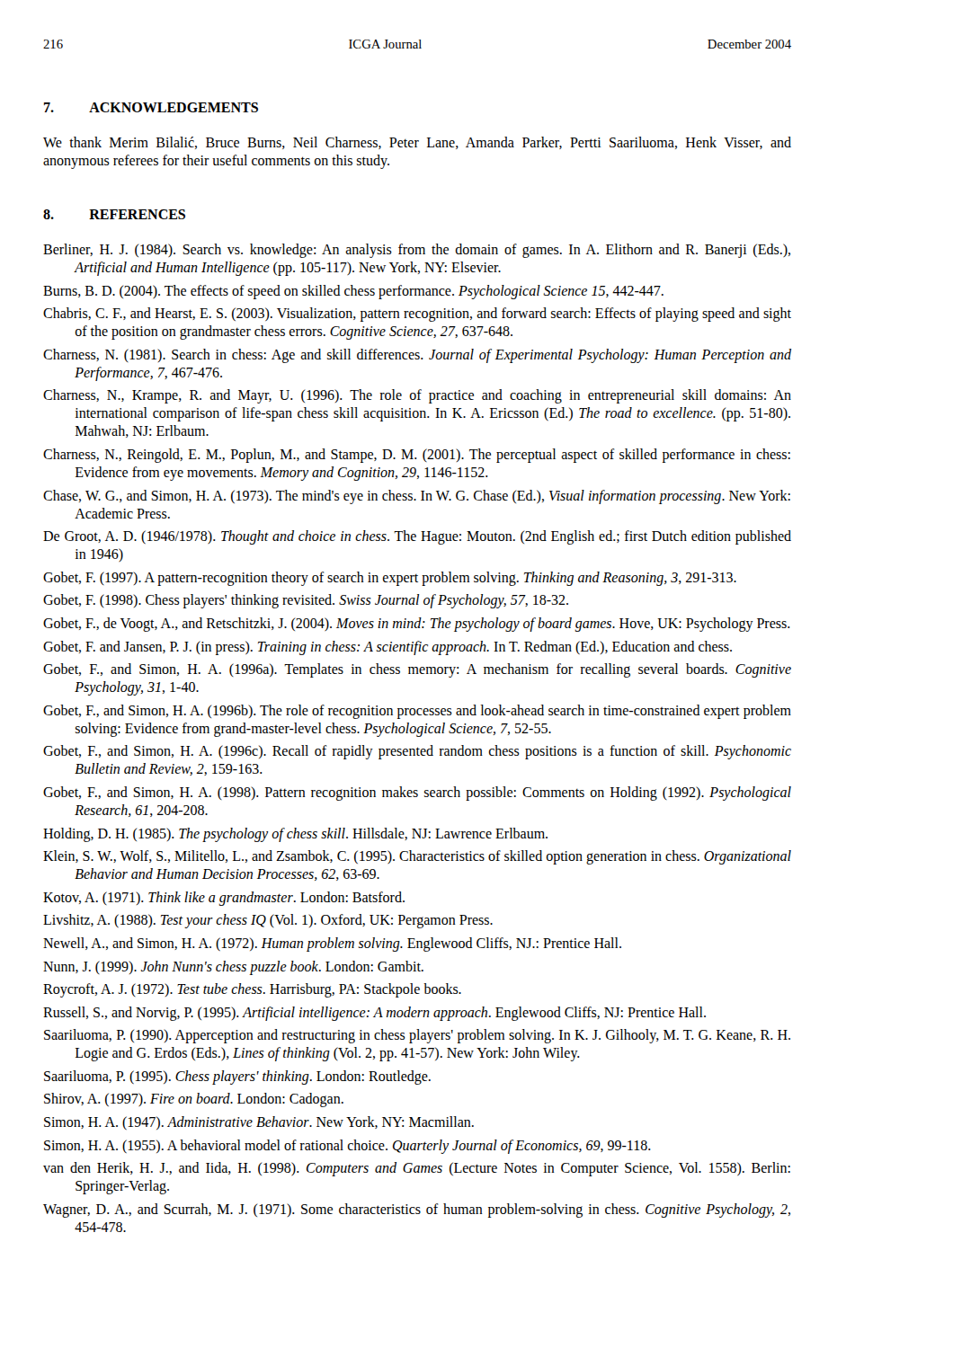216 ICGA Journal December 2004
7. ACKNOWLEDGEMENTS
We thank Merim Bilalić, Bruce Burns, Neil Charness, Peter Lane, Amanda Parker, Pertti Saariluoma, Henk Visser, and anonymous referees for their useful comments on this study.
8. REFERENCES
Berliner, H. J. (1984). Search vs. knowledge: An analysis from the domain of games. In A. Elithorn and R. Banerji (Eds.), Artificial and Human Intelligence (pp. 105-117). New York, NY: Elsevier.
Burns, B. D. (2004). The effects of speed on skilled chess performance. Psychological Science 15, 442-447.
Chabris, C. F., and Hearst, E. S. (2003). Visualization, pattern recognition, and forward search: Effects of playing speed and sight of the position on grandmaster chess errors. Cognitive Science, 27, 637-648.
Charness, N. (1981). Search in chess: Age and skill differences. Journal of Experimental Psychology: Human Perception and Performance, 7, 467-476.
Charness, N., Krampe, R. and Mayr, U. (1996). The role of practice and coaching in entrepreneurial skill domains: An international comparison of life-span chess skill acquisition. In K. A. Ericsson (Ed.) The road to excellence. (pp. 51-80). Mahwah, NJ: Erlbaum.
Charness, N., Reingold, E. M., Poplun, M., and Stampe, D. M. (2001). The perceptual aspect of skilled performance in chess: Evidence from eye movements. Memory and Cognition, 29, 1146-1152.
Chase, W. G., and Simon, H. A. (1973). The mind's eye in chess. In W. G. Chase (Ed.), Visual information processing. New York: Academic Press.
De Groot, A. D. (1946/1978). Thought and choice in chess. The Hague: Mouton. (2nd English ed.; first Dutch edition published in 1946)
Gobet, F. (1997). A pattern-recognition theory of search in expert problem solving. Thinking and Reasoning, 3, 291-313.
Gobet, F. (1998). Chess players' thinking revisited. Swiss Journal of Psychology, 57, 18-32.
Gobet, F., de Voogt, A., and Retschitzki, J. (2004). Moves in mind: The psychology of board games. Hove, UK: Psychology Press.
Gobet, F. and Jansen, P. J. (in press). Training in chess: A scientific approach. In T. Redman (Ed.), Education and chess.
Gobet, F., and Simon, H. A. (1996a). Templates in chess memory: A mechanism for recalling several boards. Cognitive Psychology, 31, 1-40.
Gobet, F., and Simon, H. A. (1996b). The role of recognition processes and look-ahead search in time-constrained expert problem solving: Evidence from grand-master-level chess. Psychological Science, 7, 52-55.
Gobet, F., and Simon, H. A. (1996c). Recall of rapidly presented random chess positions is a function of skill. Psychonomic Bulletin and Review, 2, 159-163.
Gobet, F., and Simon, H. A. (1998). Pattern recognition makes search possible: Comments on Holding (1992). Psychological Research, 61, 204-208.
Holding, D. H. (1985). The psychology of chess skill. Hillsdale, NJ: Lawrence Erlbaum.
Klein, S. W., Wolf, S., Militello, L., and Zsambok, C. (1995). Characteristics of skilled option generation in chess. Organizational Behavior and Human Decision Processes, 62, 63-69.
Kotov, A. (1971). Think like a grandmaster. London: Batsford.
Livshitz, A. (1988). Test your chess IQ (Vol. 1). Oxford, UK: Pergamon Press.
Newell, A., and Simon, H. A. (1972). Human problem solving. Englewood Cliffs, NJ.: Prentice Hall.
Nunn, J. (1999). John Nunn's chess puzzle book. London: Gambit.
Roycroft, A. J. (1972). Test tube chess. Harrisburg, PA: Stackpole books.
Russell, S., and Norvig, P. (1995). Artificial intelligence: A modern approach. Englewood Cliffs, NJ: Prentice Hall.
Saariluoma, P. (1990). Apperception and restructuring in chess players' problem solving. In K. J. Gilhooly, M. T. G. Keane, R. H. Logie and G. Erdos (Eds.), Lines of thinking (Vol. 2, pp. 41-57). New York: John Wiley.
Saariluoma, P. (1995). Chess players' thinking. London: Routledge.
Shirov, A. (1997). Fire on board. London: Cadogan.
Simon, H. A. (1947). Administrative Behavior. New York, NY: Macmillan.
Simon, H. A. (1955). A behavioral model of rational choice. Quarterly Journal of Economics, 69, 99-118.
van den Herik, H. J., and Iida, H. (1998). Computers and Games (Lecture Notes in Computer Science, Vol. 1558). Berlin: Springer-Verlag.
Wagner, D. A., and Scurrah, M. J. (1971). Some characteristics of human problem-solving in chess. Cognitive Psychology, 2, 454-478.